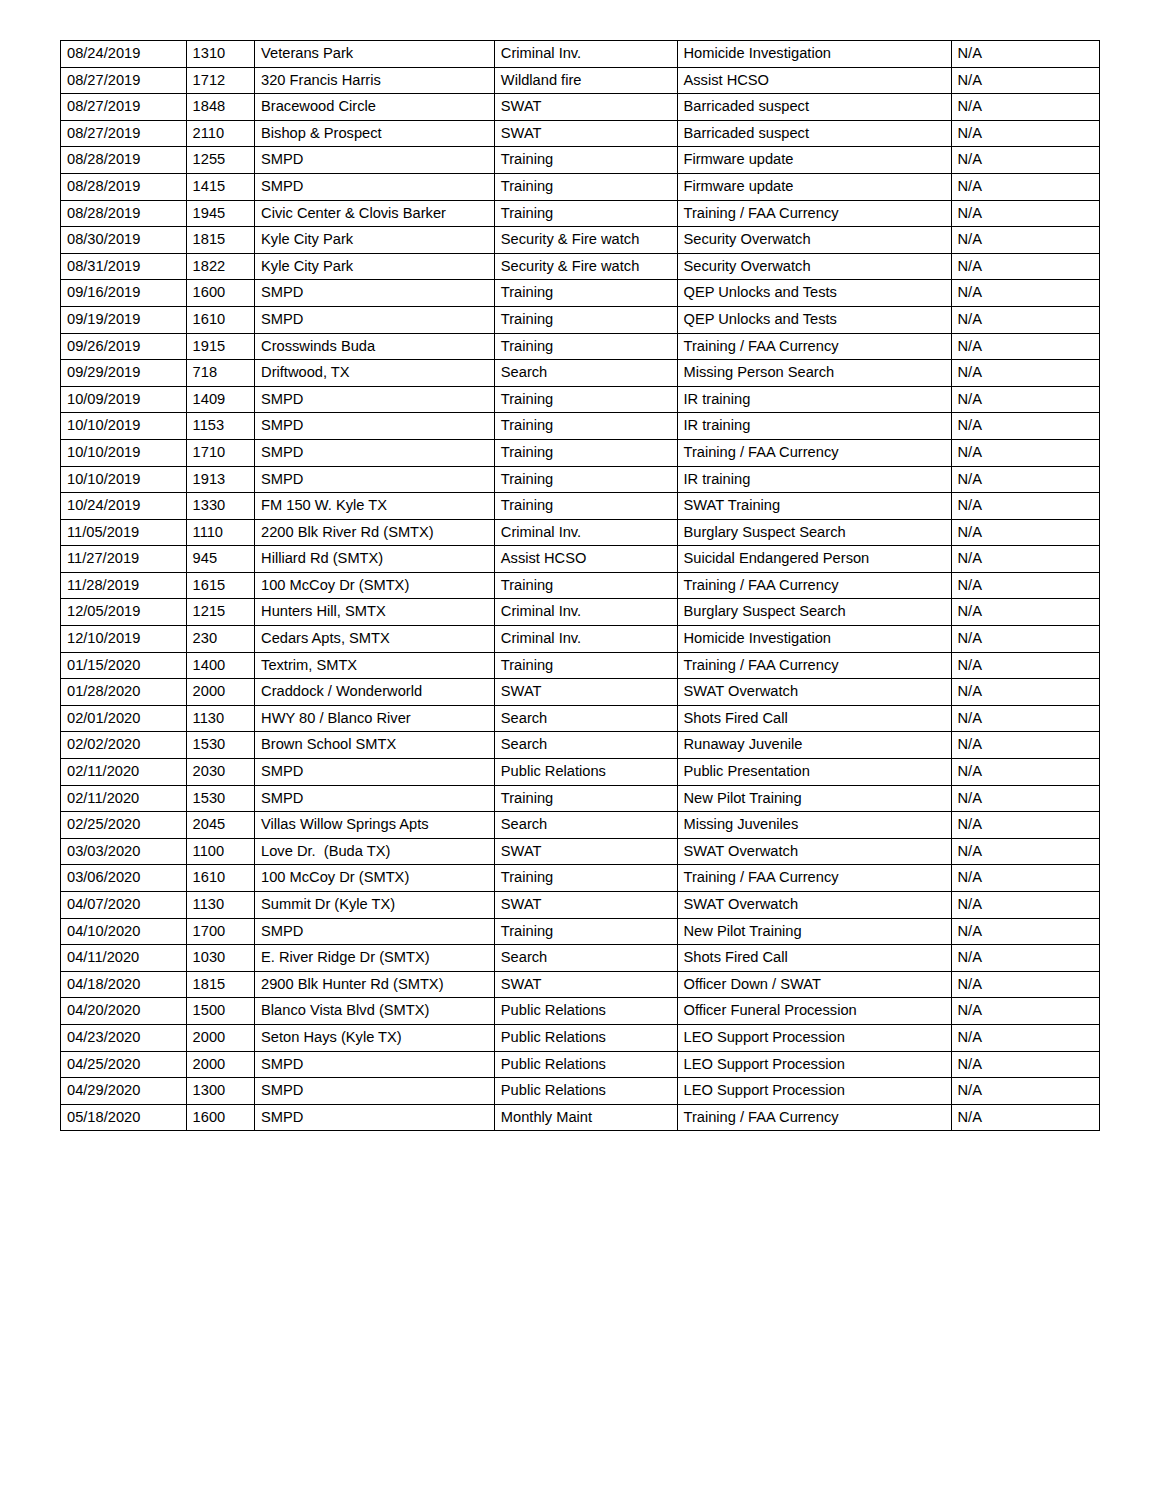| 08/24/2019 | 1310 | Veterans Park | Criminal Inv. | Homicide Investigation | N/A |
| 08/27/2019 | 1712 | 320 Francis Harris | Wildland fire | Assist HCSO | N/A |
| 08/27/2019 | 1848 | Bracewood Circle | SWAT | Barricaded suspect | N/A |
| 08/27/2019 | 2110 | Bishop & Prospect | SWAT | Barricaded suspect | N/A |
| 08/28/2019 | 1255 | SMPD | Training | Firmware update | N/A |
| 08/28/2019 | 1415 | SMPD | Training | Firmware update | N/A |
| 08/28/2019 | 1945 | Civic Center & Clovis Barker | Training | Training / FAA Currency | N/A |
| 08/30/2019 | 1815 | Kyle City Park | Security & Fire watch | Security Overwatch | N/A |
| 08/31/2019 | 1822 | Kyle City Park | Security & Fire watch | Security Overwatch | N/A |
| 09/16/2019 | 1600 | SMPD | Training | QEP Unlocks and Tests | N/A |
| 09/19/2019 | 1610 | SMPD | Training | QEP Unlocks and Tests | N/A |
| 09/26/2019 | 1915 | Crosswinds Buda | Training | Training / FAA Currency | N/A |
| 09/29/2019 | 718 | Driftwood, TX | Search | Missing Person Search | N/A |
| 10/09/2019 | 1409 | SMPD | Training | IR training | N/A |
| 10/10/2019 | 1153 | SMPD | Training | IR training | N/A |
| 10/10/2019 | 1710 | SMPD | Training | Training / FAA Currency | N/A |
| 10/10/2019 | 1913 | SMPD | Training | IR training | N/A |
| 10/24/2019 | 1330 | FM 150 W. Kyle TX | Training | SWAT Training | N/A |
| 11/05/2019 | 1110 | 2200 Blk River Rd (SMTX) | Criminal Inv. | Burglary Suspect Search | N/A |
| 11/27/2019 | 945 | Hilliard Rd (SMTX) | Assist HCSO | Suicidal Endangered Person | N/A |
| 11/28/2019 | 1615 | 100 McCoy Dr (SMTX) | Training | Training / FAA Currency | N/A |
| 12/05/2019 | 1215 | Hunters Hill, SMTX | Criminal Inv. | Burglary Suspect Search | N/A |
| 12/10/2019 | 230 | Cedars Apts, SMTX | Criminal Inv. | Homicide Investigation | N/A |
| 01/15/2020 | 1400 | Textrim, SMTX | Training | Training / FAA Currency | N/A |
| 01/28/2020 | 2000 | Craddock / Wonderworld | SWAT | SWAT Overwatch | N/A |
| 02/01/2020 | 1130 | HWY 80 / Blanco River | Search | Shots Fired Call | N/A |
| 02/02/2020 | 1530 | Brown School SMTX | Search | Runaway Juvenile | N/A |
| 02/11/2020 | 2030 | SMPD | Public Relations | Public Presentation | N/A |
| 02/11/2020 | 1530 | SMPD | Training | New Pilot Training | N/A |
| 02/25/2020 | 2045 | Villas Willow Springs Apts | Search | Missing Juveniles | N/A |
| 03/03/2020 | 1100 | Love Dr. (Buda TX) | SWAT | SWAT Overwatch | N/A |
| 03/06/2020 | 1610 | 100 McCoy Dr (SMTX) | Training | Training / FAA Currency | N/A |
| 04/07/2020 | 1130 | Summit Dr (Kyle TX) | SWAT | SWAT Overwatch | N/A |
| 04/10/2020 | 1700 | SMPD | Training | New Pilot Training | N/A |
| 04/11/2020 | 1030 | E. River Ridge Dr (SMTX) | Search | Shots Fired Call | N/A |
| 04/18/2020 | 1815 | 2900 Blk Hunter Rd (SMTX) | SWAT | Officer Down / SWAT | N/A |
| 04/20/2020 | 1500 | Blanco Vista Blvd (SMTX) | Public Relations | Officer Funeral Procession | N/A |
| 04/23/2020 | 2000 | Seton Hays (Kyle TX) | Public Relations | LEO Support Procession | N/A |
| 04/25/2020 | 2000 | SMPD | Public Relations | LEO Support Procession | N/A |
| 04/29/2020 | 1300 | SMPD | Public Relations | LEO Support Procession | N/A |
| 05/18/2020 | 1600 | SMPD | Monthly Maint | Training / FAA Currency | N/A |